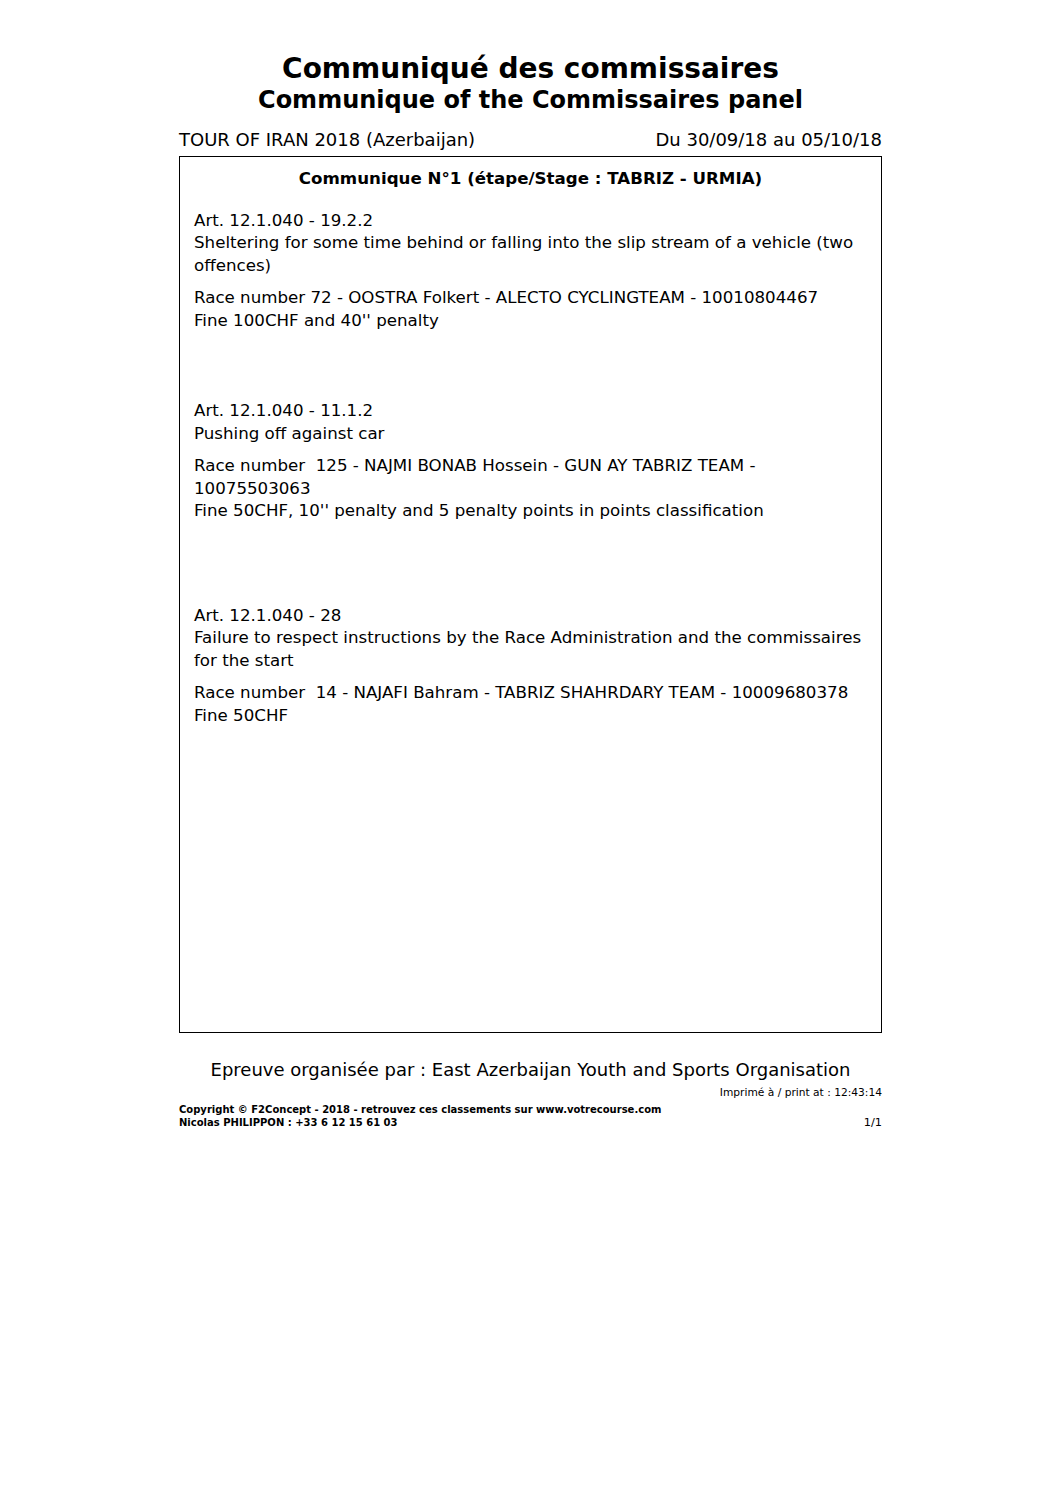Communiqué des commissaires
Communique of the Commissaires panel
TOUR OF IRAN 2018 (Azerbaijan) Du 30/09/18 au 05/10/18
Communique N°1 (étape/Stage : TABRIZ - URMIA)
Art. 12.1.040 - 19.2.2
Sheltering for some time behind or falling into the slip stream of a vehicle (two offences)
Race number 72 - OOSTRA Folkert - ALECTO CYCLINGTEAM - 10010804467
Fine 100CHF and 40'' penalty
Art. 12.1.040 - 11.1.2
Pushing off against car
Race number 125 - NAJMI BONAB Hossein - GUN AY TABRIZ TEAM - 10075503063
Fine 50CHF, 10'' penalty and 5 penalty points in points classification
Art. 12.1.040 - 28
Failure to respect instructions by the Race Administration and the commissaires for the start
Race number 14 - NAJAFI Bahram - TABRIZ SHAHRDARY TEAM - 10009680378
Fine 50CHF
Epreuve organisée par : East Azerbaijan Youth and Sports Organisation
Imprimé à / print at : 12:43:14
Copyright © F2Concept - 2018 - retrouvez ces classements sur www.votrecourse.com
Nicolas PHILIPPON : +33 6 12 15 61 03
1/1